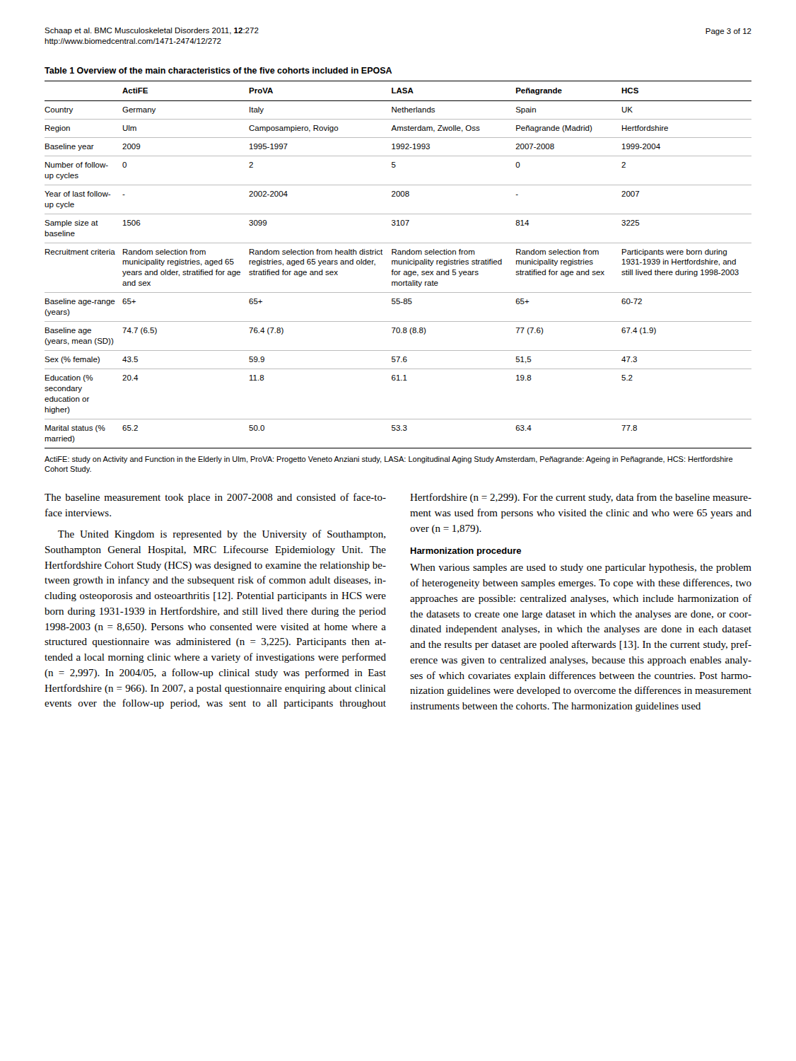Schaap et al. BMC Musculoskeletal Disorders 2011, 12:272
http://www.biomedcentral.com/1471-2474/12/272
Page 3 of 12
Table 1 Overview of the main characteristics of the five cohorts included in EPOSA
| | ActiFE | ProVA | LASA | Peñagrande | HCS |
| --- | --- | --- | --- | --- | --- |
| Country | Germany | Italy | Netherlands | Spain | UK |
| Region | Ulm | Camposampiero, Rovigo | Amsterdam, Zwolle, Oss | Peñagrande (Madrid) | Hertfordshire |
| Baseline year | 2009 | 1995-1997 | 1992-1993 | 2007-2008 | 1999-2004 |
| Number of follow-up cycles | 0 | 2 | 5 | 0 | 2 |
| Year of last follow-up cycle | - | 2002-2004 | 2008 | - | 2007 |
| Sample size at baseline | 1506 | 3099 | 3107 | 814 | 3225 |
| Recruitment criteria | Random selection from municipality registries, aged 65 years and older, stratified for age and sex | Random selection from health district registries, aged 65 years and older, stratified for age and sex | Random selection from municipality registries stratified for age, sex and 5 years mortality rate | Random selection from municipality registries stratified for age and sex | Participants were born during 1931-1939 in Hertfordshire, and still lived there during 1998-2003 |
| Baseline age-range (years) | 65+ | 65+ | 55-85 | 65+ | 60-72 |
| Baseline age (years, mean (SD)) | 74.7 (6.5) | 76.4 (7.8) | 70.8 (8.8) | 77 (7.6) | 67.4 (1.9) |
| Sex (% female) | 43.5 | 59.9 | 57.6 | 51,5 | 47.3 |
| Education (% secondary education or higher) | 20.4 | 11.8 | 61.1 | 19.8 | 5.2 |
| Marital status (% married) | 65.2 | 50.0 | 53.3 | 63.4 | 77.8 |
ActiFE: study on Activity and Function in the Elderly in Ulm, ProVA: Progetto Veneto Anziani study, LASA: Longitudinal Aging Study Amsterdam, Peñagrande: Ageing in Peñagrande, HCS: Hertfordshire Cohort Study.
The baseline measurement took place in 2007-2008 and consisted of face-to-face interviews.
The United Kingdom is represented by the University of Southampton, Southampton General Hospital, MRC Lifecourse Epidemiology Unit. The Hertfordshire Cohort Study (HCS) was designed to examine the relationship between growth in infancy and the subsequent risk of common adult diseases, including osteoporosis and osteoarthritis [12]. Potential participants in HCS were born during 1931-1939 in Hertfordshire, and still lived there during the period 1998-2003 (n = 8,650). Persons who consented were visited at home where a structured questionnaire was administered (n = 3,225). Participants then attended a local morning clinic where a variety of investigations were performed (n = 2,997). In 2004/05, a follow-up clinical study was performed in East Hertfordshire (n = 966). In 2007, a postal questionnaire enquiring about clinical events over the follow-up period, was sent to all participants throughout Hertfordshire (n = 2,299). For the current study, data from the baseline measurement was used from persons who visited the clinic and who were 65 years and over (n = 1,879).
Harmonization procedure
When various samples are used to study one particular hypothesis, the problem of heterogeneity between samples emerges. To cope with these differences, two approaches are possible: centralized analyses, which include harmonization of the datasets to create one large dataset in which the analyses are done, or coordinated independent analyses, in which the analyses are done in each dataset and the results per dataset are pooled afterwards [13]. In the current study, preference was given to centralized analyses, because this approach enables analyses of which covariates explain differences between the countries. Post harmonization guidelines were developed to overcome the differences in measurement instruments between the cohorts. The harmonization guidelines used